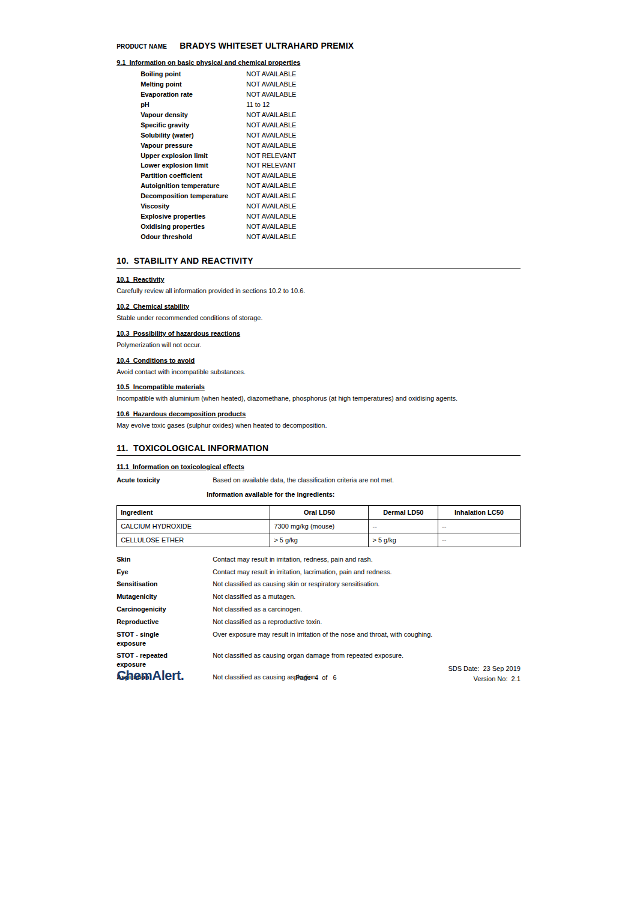PRODUCT NAME BRADYS WHITESET ULTRAHARD PREMIX
9.1 Information on basic physical and chemical properties
| Boiling point | NOT AVAILABLE |
| Melting point | NOT AVAILABLE |
| Evaporation rate | NOT AVAILABLE |
| pH | 11 to 12 |
| Vapour density | NOT AVAILABLE |
| Specific gravity | NOT AVAILABLE |
| Solubility (water) | NOT AVAILABLE |
| Vapour pressure | NOT AVAILABLE |
| Upper explosion limit | NOT RELEVANT |
| Lower explosion limit | NOT RELEVANT |
| Partition coefficient | NOT AVAILABLE |
| Autoignition temperature | NOT AVAILABLE |
| Decomposition temperature | NOT AVAILABLE |
| Viscosity | NOT AVAILABLE |
| Explosive properties | NOT AVAILABLE |
| Oxidising properties | NOT AVAILABLE |
| Odour threshold | NOT AVAILABLE |
10. STABILITY AND REACTIVITY
10.1 Reactivity
Carefully review all information provided in sections 10.2 to 10.6.
10.2 Chemical stability
Stable under recommended conditions of storage.
10.3 Possibility of hazardous reactions
Polymerization will not occur.
10.4 Conditions to avoid
Avoid contact with incompatible substances.
10.5 Incompatible materials
Incompatible with aluminium (when heated), diazomethane, phosphorus (at high temperatures) and oxidising agents.
10.6 Hazardous decomposition products
May evolve toxic gases (sulphur oxides) when heated to decomposition.
11. TOXICOLOGICAL INFORMATION
11.1 Information on toxicological effects
| Acute toxicity | Based on available data, the classification criteria are not met. |
Information available for the ingredients:
| Ingredient | Oral LD50 | Dermal LD50 | Inhalation LC50 |
| --- | --- | --- | --- |
| CALCIUM HYDROXIDE | 7300 mg/kg (mouse) | -- | -- |
| CELLULOSE ETHER | > 5 g/kg | > 5 g/kg | -- |
| Skin | Contact may result in irritation, redness, pain and rash. |
| Eye | Contact may result in irritation, lacrimation, pain and redness. |
| Sensitisation | Not classified as causing skin or respiratory sensitisation. |
| Mutagenicity | Not classified as a mutagen. |
| Carcinogenicity | Not classified as a carcinogen. |
| Reproductive | Not classified as a reproductive toxin. |
| STOT - single exposure | Over exposure may result in irritation of the nose and throat, with coughing. |
| STOT - repeated exposure | Not classified as causing organ damage from repeated exposure. |
| Aspiration | Not classified as causing aspiration. |
Chem Alert.
Page 4 of 6
SDS Date: 23 Sep 2019
Version No: 2.1